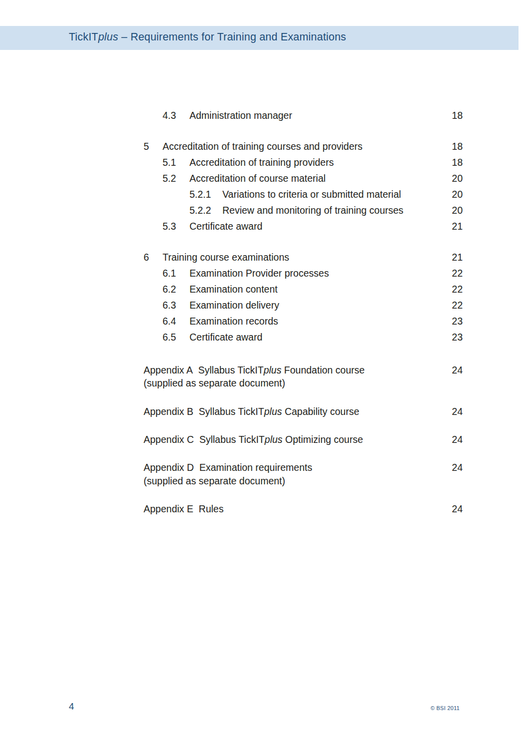TickITplus – Requirements for Training and Examinations
4.3 Administration manager 18
5 Accreditation of training courses and providers 18
5.1 Accreditation of training providers 18
5.2 Accreditation of course material 20
5.2.1 Variations to criteria or submitted material 20
5.2.2 Review and monitoring of training courses 20
5.3 Certificate award 21
6 Training course examinations 21
6.1 Examination Provider processes 22
6.2 Examination content 22
6.3 Examination delivery 22
6.4 Examination records 23
6.5 Certificate award 23
Appendix A Syllabus TickITplus Foundation course 24 (supplied as separate document)
Appendix B Syllabus TickITplus Capability course 24
Appendix C Syllabus TickITplus Optimizing course 24
Appendix D Examination requirements 24 (supplied as separate document)
Appendix E Rules 24
4
© BSI 2011